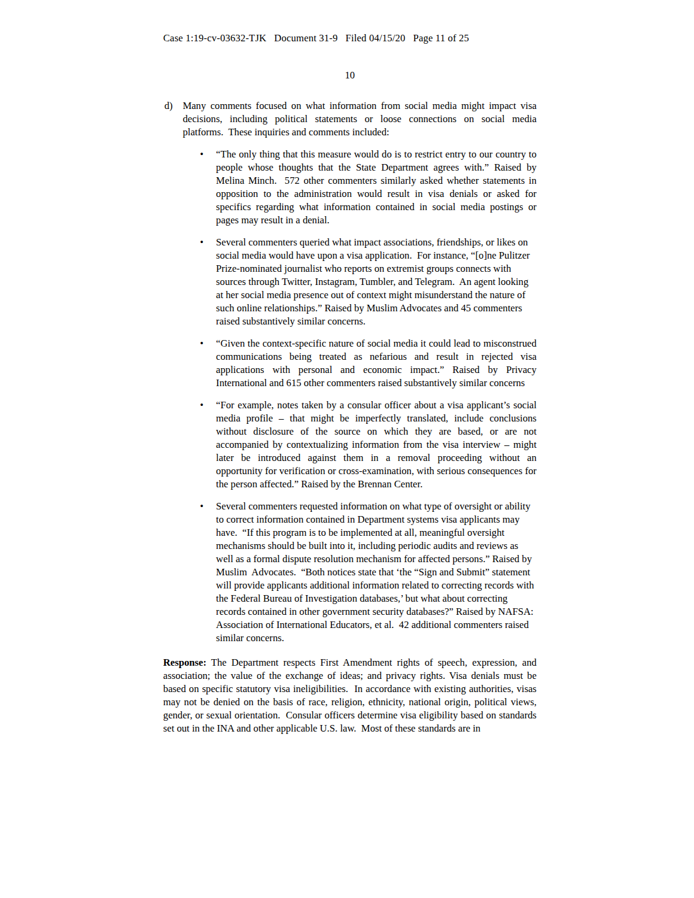Case 1:19-cv-03632-TJK Document 31-9 Filed 04/15/20 Page 11 of 25
10
d)
Many comments focused on what information from social media might impact visa decisions, including political statements or loose connections on social media platforms. These inquiries and comments included:
“The only thing that this measure would do is to restrict entry to our country to people whose thoughts that the State Department agrees with.” Raised by Melina Minch. 572 other commenters similarly asked whether statements in opposition to the administration would result in visa denials or asked for specifics regarding what information contained in social media postings or pages may result in a denial.
Several commenters queried what impact associations, friendships, or likes on social media would have upon a visa application. For instance, “[o]ne Pulitzer Prize-nominated journalist who reports on extremist groups connects with sources through Twitter, Instagram, Tumbler, and Telegram. An agent looking at her social media presence out of context might misunderstand the nature of such online relationships.” Raised by Muslim Advocates and 45 commenters raised substantively similar concerns.
“Given the context-specific nature of social media it could lead to misconstrued communications being treated as nefarious and result in rejected visa applications with personal and economic impact.” Raised by Privacy International and 615 other commenters raised substantively similar concerns
“For example, notes taken by a consular officer about a visa applicant’s social media profile – that might be imperfectly translated, include conclusions without disclosure of the source on which they are based, or are not accompanied by contextualizing information from the visa interview – might later be introduced against them in a removal proceeding without an opportunity for verification or cross-examination, with serious consequences for the person affected.” Raised by the Brennan Center.
Several commenters requested information on what type of oversight or ability to correct information contained in Department systems visa applicants may have. “If this program is to be implemented at all, meaningful oversight mechanisms should be built into it, including periodic audits and reviews as well as a formal dispute resolution mechanism for affected persons.” Raised by Muslim Advocates. “Both notices state that ‘the “Sign and Submit” statement will provide applicants additional information related to correcting records with the Federal Bureau of Investigation databases,’ but what about correcting records contained in other government security databases?” Raised by NAFSA: Association of International Educators, et al. 42 additional commenters raised similar concerns.
Response: The Department respects First Amendment rights of speech, expression, and association; the value of the exchange of ideas; and privacy rights. Visa denials must be based on specific statutory visa ineligibilities. In accordance with existing authorities, visas may not be denied on the basis of race, religion, ethnicity, national origin, political views, gender, or sexual orientation. Consular officers determine visa eligibility based on standards set out in the INA and other applicable U.S. law. Most of these standards are in